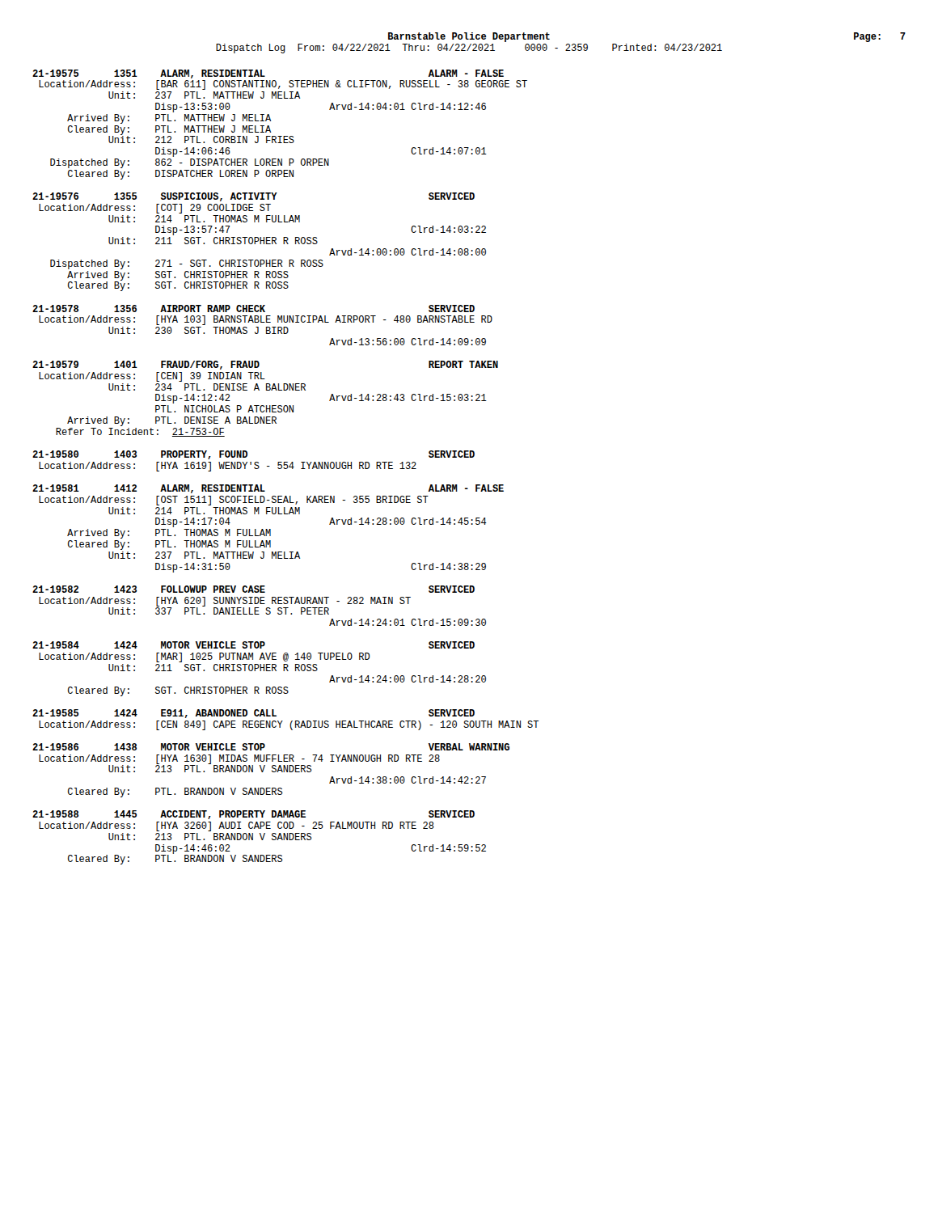Barnstable Police Department Page: 7
Dispatch Log From: 04/22/2021 Thru: 04/22/2021 0000 - 2359 Printed: 04/23/2021
21-19575      1351    ALARM, RESIDENTIAL                            ALARM - FALSE
 Location/Address:   [BAR 611] CONSTANTINO, STEPHEN & CLIFTON, RUSSELL - 38 GEORGE ST
             Unit:   237  PTL. MATTHEW J MELIA
                     Disp-13:53:00                 Arvd-14:04:01 Clrd-14:12:46
      Arrived By:    PTL. MATTHEW J MELIA
      Cleared By:    PTL. MATTHEW J MELIA
             Unit:   212  PTL. CORBIN J FRIES
                     Disp-14:06:46                               Clrd-14:07:01
   Dispatched By:    862 - DISPATCHER LOREN P ORPEN
      Cleared By:    DISPATCHER LOREN P ORPEN
21-19576      1355    SUSPICIOUS, ACTIVITY                          SERVICED
 Location/Address:   [COT] 29 COOLIDGE ST
             Unit:   214  PTL. THOMAS M FULLAM
                     Disp-13:57:47                               Clrd-14:03:22
             Unit:   211  SGT. CHRISTOPHER R ROSS
                                                   Arvd-14:00:00 Clrd-14:08:00
   Dispatched By:    271 - SGT. CHRISTOPHER R ROSS
      Arrived By:    SGT. CHRISTOPHER R ROSS
      Cleared By:    SGT. CHRISTOPHER R ROSS
21-19578      1356    AIRPORT RAMP CHECK                            SERVICED
 Location/Address:   [HYA 103] BARNSTABLE MUNICIPAL AIRPORT - 480 BARNSTABLE RD
             Unit:   230  SGT. THOMAS J BIRD
                                                   Arvd-13:56:00 Clrd-14:09:09
21-19579      1401    FRAUD/FORG, FRAUD                             REPORT TAKEN
 Location/Address:   [CEN] 39 INDIAN TRL
             Unit:   234  PTL. DENISE A BALDNER
                     Disp-14:12:42                 Arvd-14:28:43 Clrd-15:03:21
                     PTL. NICHOLAS P ATCHESON
      Arrived By:    PTL. DENISE A BALDNER
    Refer To Incident:  21-753-OF
21-19580      1403    PROPERTY, FOUND                               SERVICED
 Location/Address:   [HYA 1619] WENDY'S - 554 IYANNOUGH RD RTE 132
21-19581      1412    ALARM, RESIDENTIAL                            ALARM - FALSE
 Location/Address:   [OST 1511] SCOFIELD-SEAL, KAREN - 355 BRIDGE ST
             Unit:   214  PTL. THOMAS M FULLAM
                     Disp-14:17:04                 Arvd-14:28:00 Clrd-14:45:54
      Arrived By:    PTL. THOMAS M FULLAM
      Cleared By:    PTL. THOMAS M FULLAM
             Unit:   237  PTL. MATTHEW J MELIA
                     Disp-14:31:50                               Clrd-14:38:29
21-19582      1423    FOLLOWUP PREV CASE                            SERVICED
 Location/Address:   [HYA 620] SUNNYSIDE RESTAURANT - 282 MAIN ST
             Unit:   337  PTL. DANIELLE S ST. PETER
                                                   Arvd-14:24:01 Clrd-15:09:30
21-19584      1424    MOTOR VEHICLE STOP                            SERVICED
 Location/Address:   [MAR] 1025 PUTNAM AVE @ 140 TUPELO RD
             Unit:   211  SGT. CHRISTOPHER R ROSS
                                                   Arvd-14:24:00 Clrd-14:28:20
      Cleared By:    SGT. CHRISTOPHER R ROSS
21-19585      1424    E911, ABANDONED CALL                          SERVICED
 Location/Address:   [CEN 849] CAPE REGENCY (RADIUS HEALTHCARE CTR) - 120 SOUTH MAIN ST
21-19586      1438    MOTOR VEHICLE STOP                            VERBAL WARNING
 Location/Address:   [HYA 1630] MIDAS MUFFLER - 74 IYANNOUGH RD RTE 28
             Unit:   213  PTL. BRANDON V SANDERS
                                                   Arvd-14:38:00 Clrd-14:42:27
      Cleared By:    PTL. BRANDON V SANDERS
21-19588      1445    ACCIDENT, PROPERTY DAMAGE                     SERVICED
 Location/Address:   [HYA 3260] AUDI CAPE COD - 25 FALMOUTH RD RTE 28
             Unit:   213  PTL. BRANDON V SANDERS
                     Disp-14:46:02                               Clrd-14:59:52
      Cleared By:    PTL. BRANDON V SANDERS